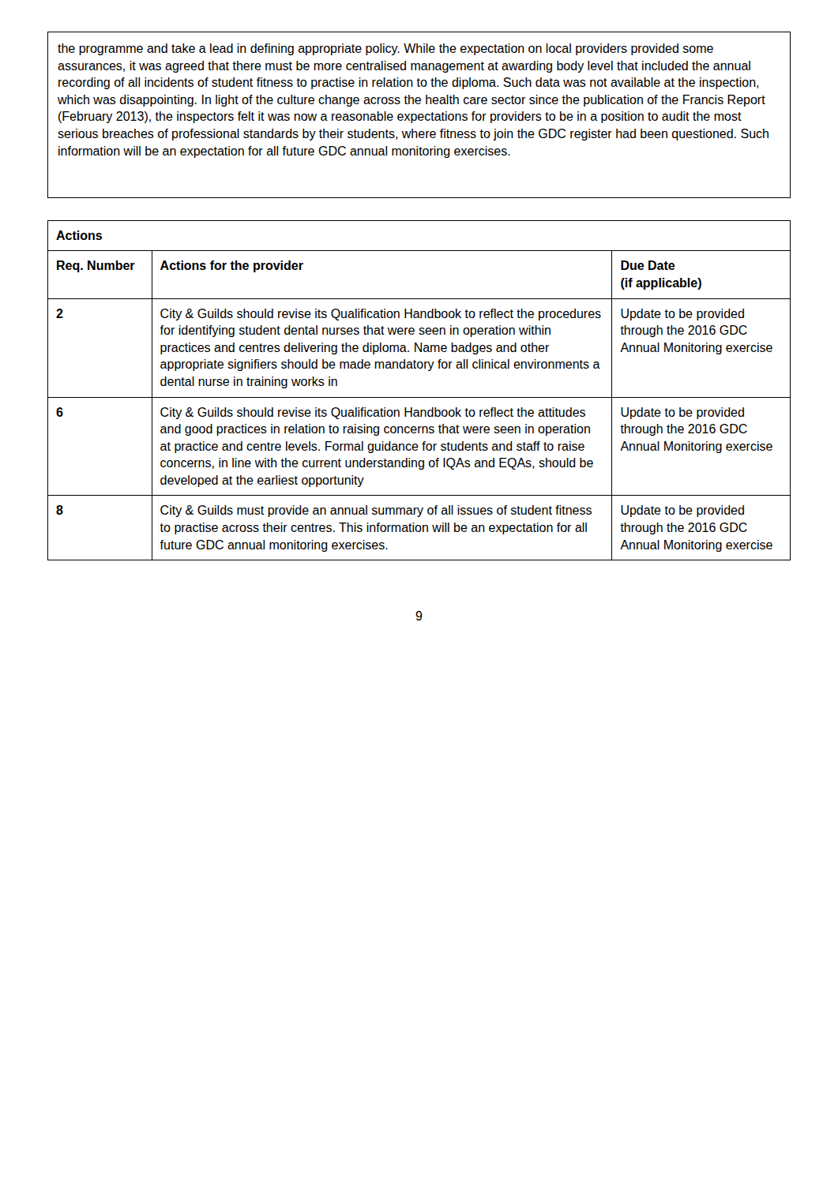the programme and take a lead in defining appropriate policy. While the expectation on local providers provided some assurances, it was agreed that there must be more centralised management at awarding body level that included the annual recording of all incidents of student fitness to practise in relation to the diploma. Such data was not available at the inspection, which was disappointing. In light of the culture change across the health care sector since the publication of the Francis Report (February 2013), the inspectors felt it was now a reasonable expectations for providers to be in a position to audit the most serious breaches of professional standards by their students, where fitness to join the GDC register had been questioned. Such information will be an expectation for all future GDC annual monitoring exercises.
| Actions |
| Req. Number | Actions for the provider | Due Date (if applicable) |
| 2 | City & Guilds should revise its Qualification Handbook to reflect the procedures for identifying student dental nurses that were seen in operation within practices and centres delivering the diploma. Name badges and other appropriate signifiers should be made mandatory for all clinical environments a dental nurse in training works in | Update to be provided through the 2016 GDC Annual Monitoring exercise |
| 6 | City & Guilds should revise its Qualification Handbook to reflect the attitudes and good practices in relation to raising concerns that were seen in operation at practice and centre levels. Formal guidance for students and staff to raise concerns, in line with the current understanding of IQAs and EQAs, should be developed at the earliest opportunity | Update to be provided through the 2016 GDC Annual Monitoring exercise |
| 8 | City & Guilds must provide an annual summary of all issues of student fitness to practise across their centres. This information will be an expectation for all future GDC annual monitoring exercises. | Update to be provided through the 2016 GDC Annual Monitoring exercise |
9